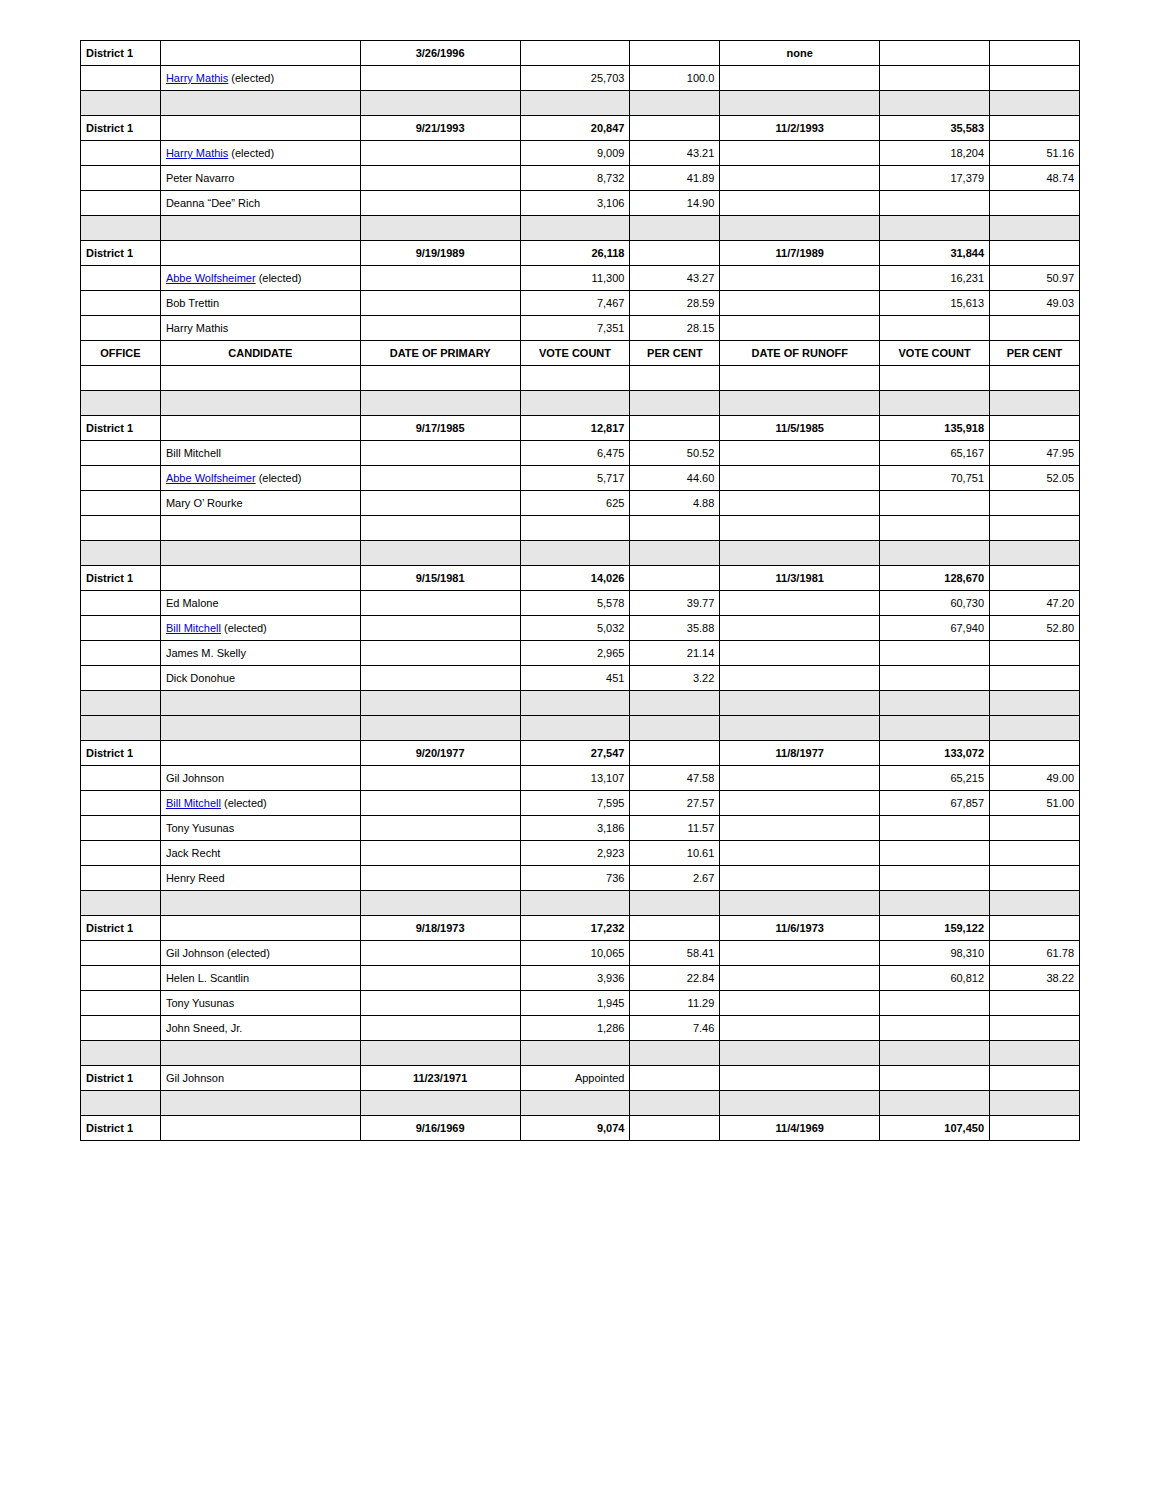| District 1 | | 3/26/1996 | | | none | | |
| | Harry Mathis (elected) | | 25,703 | 100.0 | | | |
| District 1 | | 9/21/1993 | 20,847 | | 11/2/1993 | 35,583 | |
| | Harry Mathis (elected) | | 9,009 | 43.21 | | 18,204 | 51.16 |
| | Peter Navarro | | 8,732 | 41.89 | | 17,379 | 48.74 |
| | Deanna “Dee” Rich | | 3,106 | 14.90 | | | |
| District 1 | | 9/19/1989 | 26,118 | | 11/7/1989 | 31,844 | |
| | Abbe Wolfsheimer (elected) | | 11,300 | 43.27 | | 16,231 | 50.97 |
| | Bob Trettin | | 7,467 | 28.59 | | 15,613 | 49.03 |
| | Harry Mathis | | 7,351 | 28.15 | | | |
| OFFICE | CANDIDATE | DATE OF PRIMARY | VOTE COUNT | PER CENT | DATE OF RUNOFF | VOTE COUNT | PER CENT |
| District 1 | | 9/17/1985 | 12,817 | | 11/5/1985 | 135,918 | |
| | Bill Mitchell | | 6,475 | 50.52 | | 65,167 | 47.95 |
| | Abbe Wolfsheimer (elected) | | 5,717 | 44.60 | | 70,751 | 52.05 |
| | Mary O’ Rourke | | 625 | 4.88 | | | |
| District 1 | | 9/15/1981 | 14,026 | | 11/3/1981 | 128,670 | |
| | Ed Malone | | 5,578 | 39.77 | | 60,730 | 47.20 |
| | Bill Mitchell (elected) | | 5,032 | 35.88 | | 67,940 | 52.80 |
| | James M. Skelly | | 2,965 | 21.14 | | | |
| | Dick Donohue | | 451 | 3.22 | | | |
| District 1 | | 9/20/1977 | 27,547 | | 11/8/1977 | 133,072 | |
| | Gil Johnson | | 13,107 | 47.58 | | 65,215 | 49.00 |
| | Bill Mitchell (elected) | | 7,595 | 27.57 | | 67,857 | 51.00 |
| | Tony Yusunas | | 3,186 | 11.57 | | | |
| | Jack Recht | | 2,923 | 10.61 | | | |
| | Henry Reed | | 736 | 2.67 | | | |
| District 1 | | 9/18/1973 | 17,232 | | 11/6/1973 | 159,122 | |
| | Gil Johnson (elected) | | 10,065 | 58.41 | | 98,310 | 61.78 |
| | Helen L. Scantlin | | 3,936 | 22.84 | | 60,812 | 38.22 |
| | Tony Yusunas | | 1,945 | 11.29 | | | |
| | John Sneed, Jr. | | 1,286 | 7.46 | | | |
| District 1 | Gil Johnson | 11/23/1971 | Appointed | | | | |
| District 1 | | 9/16/1969 | 9,074 | | 11/4/1969 | 107,450 | |